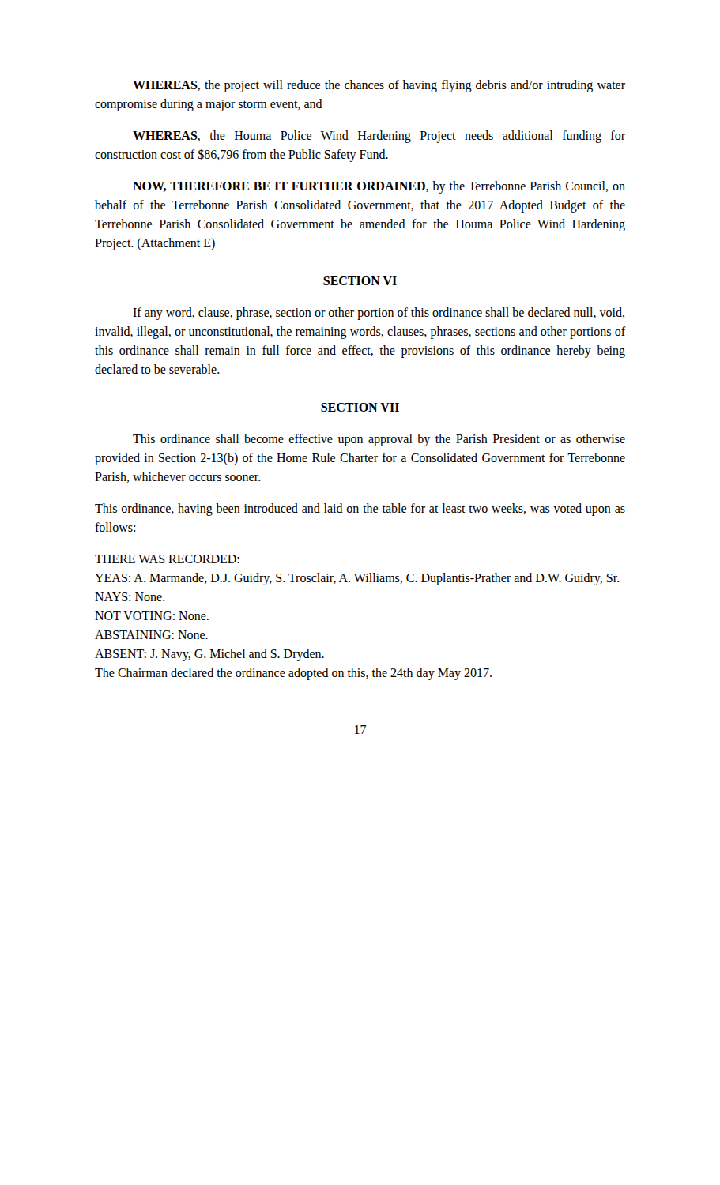WHEREAS, the project will reduce the chances of having flying debris and/or intruding water compromise during a major storm event, and
WHEREAS, the Houma Police Wind Hardening Project needs additional funding for construction cost of $86,796 from the Public Safety Fund.
NOW, THEREFORE BE IT FURTHER ORDAINED, by the Terrebonne Parish Council, on behalf of the Terrebonne Parish Consolidated Government, that the 2017 Adopted Budget of the Terrebonne Parish Consolidated Government be amended for the Houma Police Wind Hardening Project. (Attachment E)
SECTION VI
If any word, clause, phrase, section or other portion of this ordinance shall be declared null, void, invalid, illegal, or unconstitutional, the remaining words, clauses, phrases, sections and other portions of this ordinance shall remain in full force and effect, the provisions of this ordinance hereby being declared to be severable.
SECTION VII
This ordinance shall become effective upon approval by the Parish President or as otherwise provided in Section 2-13(b) of the Home Rule Charter for a Consolidated Government for Terrebonne Parish, whichever occurs sooner.
This ordinance, having been introduced and laid on the table for at least two weeks, was voted upon as follows:
THERE WAS RECORDED:
YEAS: A. Marmande, D.J. Guidry, S. Trosclair, A. Williams, C. Duplantis-Prather and D.W. Guidry, Sr.
NAYS: None.
NOT VOTING: None.
ABSTAINING: None.
ABSENT: J. Navy, G. Michel and S. Dryden.
The Chairman declared the ordinance adopted on this, the 24th day May 2017.
17